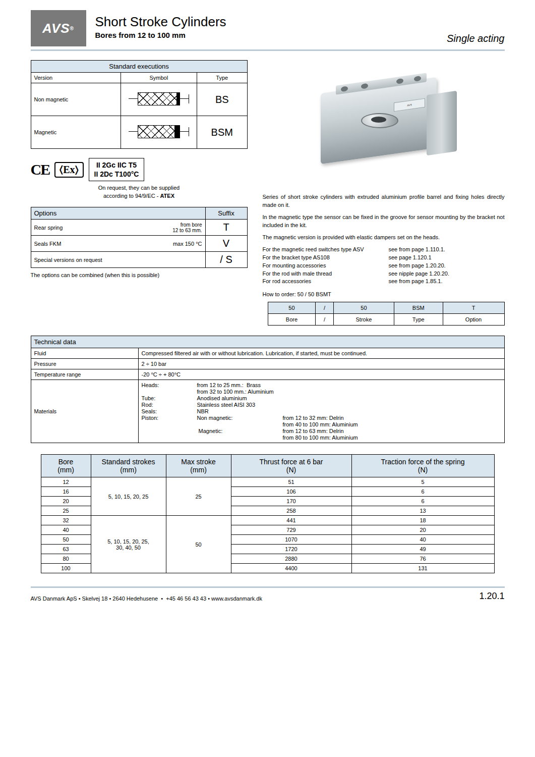AVS®
Short Stroke Cylinders
Bores from 12 to 100 mm
Single acting
| Standard executions |
| Version | Symbol | Type |
| Non magnetic | | BS |
| Magnetic | | BSM |
CE 〈Ex〉 II 2Gc IIC T5
II 2Dc T100°C
On request, they can be supplied
according to 94/9/EC - ATEX
| Options | Suffix |
| / Rear spring / from bore 12 to 63 mm. / | T |
| / Seals FKM / max 150 °C / | V |
| Special versions on request | / S |
The options can be combined (when this is possible)
AVS
Series of short stroke cylinders with extruded aluminium profile barrel and fixing holes directly made on it.
In the magnetic type the sensor can be fixed in the groove for sensor mounting by the bracket not included in the kit.
The magnetic version is provided with elastic dampers set on the heads.
For the magnetic reed switches type ASV see from page 1.110.1.
For the bracket type AS108 see page 1.120.1
For mounting accessories see from page 1.20.20.
For the rod with male thread see nipple page 1.20.20.
For rod accessories see from page 1.85.1.
How to order: 50 / 50 BSMT
| 50 | / | 50 | BSM | T |
| Bore | / | Stroke | Type | Option |
| Technical data |
| Fluid | Compressed filtered air with or without lubrication. Lubrication, if started, must be continued. |
| Pressure | 2 ÷ 10 bar |
| Temperature range | -20 °C ÷ + 80°C |
| Materials | Heads: from 12 to 25 mm.: Brass from 32 to 100 mm.: Aluminium Tube: Anodised aluminium Rod: Stainless steel AISI 303 Seals: NBR Piston: Non magnetic: from 12 to 32 mm: Delrin from 40 to 100 mm: Aluminium Magnetic: from 12 to 63 mm: Delrin from 80 to 100 mm: Aluminium |
| Bore (mm) | Standard strokes (mm) | Max stroke (mm) | Thrust force at 6 bar (N) | Traction force of the spring (N) |
| --- | --- | --- | --- | --- |
| 12 | 5, 10, 15, 20, 25 | 25 | 51 | 5 |
| 16 | 106 | 6 |
| 20 | 170 | 6 |
| 25 | 258 | 13 |
| 32 | 5, 10, 15, 20, 25, 30, 40, 50 | 50 | 441 | 18 |
| 40 | 729 | 20 |
| 50 | 1070 | 40 |
| 63 | 1720 | 49 |
| 80 | 2880 | 76 |
| 100 | 4400 | 131 |
AVS Danmark ApS • Skelvej 18 • 2640 Hedehusene • +45 46 56 43 43 • www.avsdanmark.dk
1.20.1